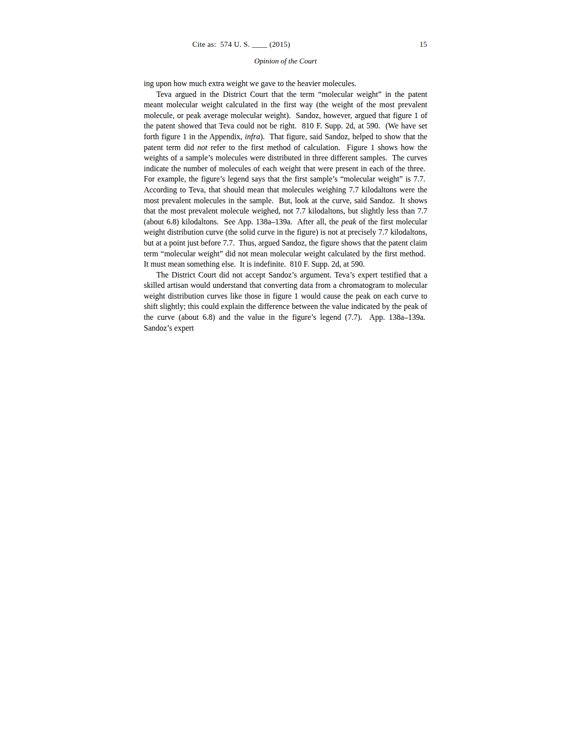Cite as: 574 U. S. ____ (2015) 15
Opinion of the Court
ing upon how much extra weight we gave to the heavier molecules.
Teva argued in the District Court that the term “molecular weight” in the patent meant molecular weight calculated in the first way (the weight of the most prevalent molecule, or peak average molecular weight). Sandoz, however, argued that figure 1 of the patent showed that Teva could not be right. 810 F. Supp. 2d, at 590. (We have set forth figure 1 in the Appendix, infra). That figure, said Sandoz, helped to show that the patent term did not refer to the first method of calculation. Figure 1 shows how the weights of a sample’s molecules were distributed in three different samples. The curves indicate the number of molecules of each weight that were present in each of the three. For example, the figure’s legend says that the first sample’s “molecular weight” is 7.7. According to Teva, that should mean that molecules weighing 7.7 kilodaltons were the most prevalent molecules in the sample. But, look at the curve, said Sandoz. It shows that the most prevalent molecule weighed, not 7.7 kilodaltons, but slightly less than 7.7 (about 6.8) kilodaltons. See App. 138a–139a. After all, the peak of the first molecular weight distribution curve (the solid curve in the figure) is not at precisely 7.7 kilodaltons, but at a point just before 7.7. Thus, argued Sandoz, the figure shows that the patent claim term “molecular weight” did not mean molecular weight calculated by the first method. It must mean something else. It is indefinite. 810 F. Supp. 2d, at 590.
The District Court did not accept Sandoz’s argument. Teva’s expert testified that a skilled artisan would understand that converting data from a chromatogram to molecular weight distribution curves like those in figure 1 would cause the peak on each curve to shift slightly; this could explain the difference between the value indicated by the peak of the curve (about 6.8) and the value in the figure’s legend (7.7). App. 138a–139a. Sandoz’s expert